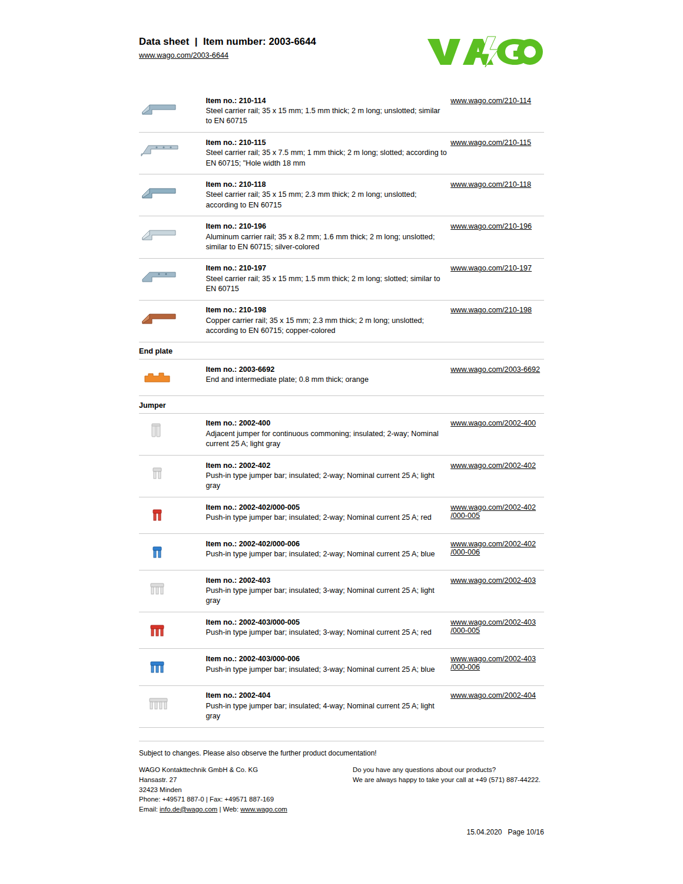Data sheet | Item number: 2003-6644
www.wago.com/2003-6644
| | Item no.: 210-114 Steel carrier rail; 35 x 15 mm; 1.5 mm thick; 2 m long; unslotted; similar to EN 60715 | www.wago.com/210-114 |
| | Item no.: 210-115 Steel carrier rail; 35 x 7.5 mm; 1 mm thick; 2 m long; slotted; according to EN 60715; "Hole width 18 mm | www.wago.com/210-115 |
| | Item no.: 210-118 Steel carrier rail; 35 x 15 mm; 2.3 mm thick; 2 m long; unslotted; according to EN 60715 | www.wago.com/210-118 |
| | Item no.: 210-196 Aluminum carrier rail; 35 x 8.2 mm; 1.6 mm thick; 2 m long; unslotted; similar to EN 60715; silver-colored | www.wago.com/210-196 |
| | Item no.: 210-197 Steel carrier rail; 35 x 15 mm; 1.5 mm thick; 2 m long; slotted; similar to EN 60715 | www.wago.com/210-197 |
| | Item no.: 210-198 Copper carrier rail; 35 x 15 mm; 2.3 mm thick; 2 m long; unslotted; according to EN 60715; copper-colored | www.wago.com/210-198 |
| End plate |
| | Item no.: 2003-6692 End and intermediate plate; 0.8 mm thick; orange | www.wago.com/2003-6692 |
| Jumper |
| | Item no.: 2002-400 Adjacent jumper for continuous commoning; insulated; 2-way; Nominal current 25 A; light gray | www.wago.com/2002-400 |
| | Item no.: 2002-402 Push-in type jumper bar; insulated; 2-way; Nominal current 25 A; light gray | www.wago.com/2002-402 |
| | Item no.: 2002-402/000-005 Push-in type jumper bar; insulated; 2-way; Nominal current 25 A; red | www.wago.com/2002-402 /000-005 |
| | Item no.: 2002-402/000-006 Push-in type jumper bar; insulated; 2-way; Nominal current 25 A; blue | www.wago.com/2002-402 /000-006 |
| | Item no.: 2002-403 Push-in type jumper bar; insulated; 3-way; Nominal current 25 A; light gray | www.wago.com/2002-403 |
| | Item no.: 2002-403/000-005 Push-in type jumper bar; insulated; 3-way; Nominal current 25 A; red | www.wago.com/2002-403 /000-005 |
| | Item no.: 2002-403/000-006 Push-in type jumper bar; insulated; 3-way; Nominal current 25 A; blue | www.wago.com/2002-403 /000-006 |
| | Item no.: 2002-404 Push-in type jumper bar; insulated; 4-way; Nominal current 25 A; light gray | www.wago.com/2002-404 |
Subject to changes. Please also observe the further product documentation!
WAGO Kontakttechnik GmbH & Co. KG
Hansastr. 27
32423 Minden
Phone: +49571 887-0 | Fax: +49571 887-169
Email: info.de@wago.com | Web: www.wago.com
Do you have any questions about our products?
We are always happy to take your call at +49 (571) 887-44222.
15.04.2020 Page 10/16